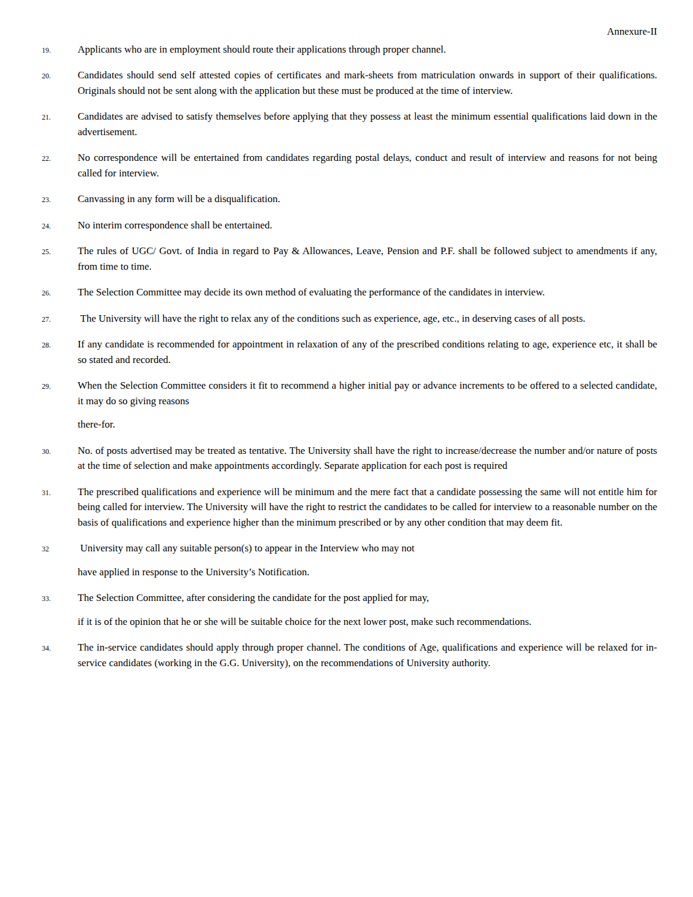Annexure-II
19. Applicants who are in employment should route their applications through proper channel.
20. Candidates should send self attested copies of certificates and mark-sheets from matriculation onwards in support of their qualifications. Originals should not be sent along with the application but these must be produced at the time of interview.
21. Candidates are advised to satisfy themselves before applying that they possess at least the minimum essential qualifications laid down in the advertisement.
22. No correspondence will be entertained from candidates regarding postal delays, conduct and result of interview and reasons for not being called for interview.
23. Canvassing in any form will be a disqualification.
24. No interim correspondence shall be entertained.
25. The rules of UGC/ Govt. of India in regard to Pay & Allowances, Leave, Pension and P.F. shall be followed subject to amendments if any, from time to time.
26. The Selection Committee may decide its own method of evaluating the performance of the candidates in interview.
27. The University will have the right to relax any of the conditions such as experience, age, etc., in deserving cases of all posts.
28. If any candidate is recommended for appointment in relaxation of any of the prescribed conditions relating to age, experience etc, it shall be so stated and recorded.
29. When the Selection Committee considers it fit to recommend a higher initial pay or advance increments to be offered to a selected candidate, it may do so giving reasons there-for.
30. No. of posts advertised may be treated as tentative. The University shall have the right to increase/decrease the number and/or nature of posts at the time of selection and make appointments accordingly. Separate application for each post is required
31. The prescribed qualifications and experience will be minimum and the mere fact that a candidate possessing the same will not entitle him for being called for interview. The University will have the right to restrict the candidates to be called for interview to a reasonable number on the basis of qualifications and experience higher than the minimum prescribed or by any other condition that may deem fit.
32 University may call any suitable person(s) to appear in the Interview who may not have applied in response to the University’s Notification.
33. The Selection Committee, after considering the candidate for the post applied for may, if it is of the opinion that he or she will be suitable choice for the next lower post, make such recommendations.
34. The in-service candidates should apply through proper channel. The conditions of Age, qualifications and experience will be relaxed for in-service candidates (working in the G.G. University), on the recommendations of University authority.